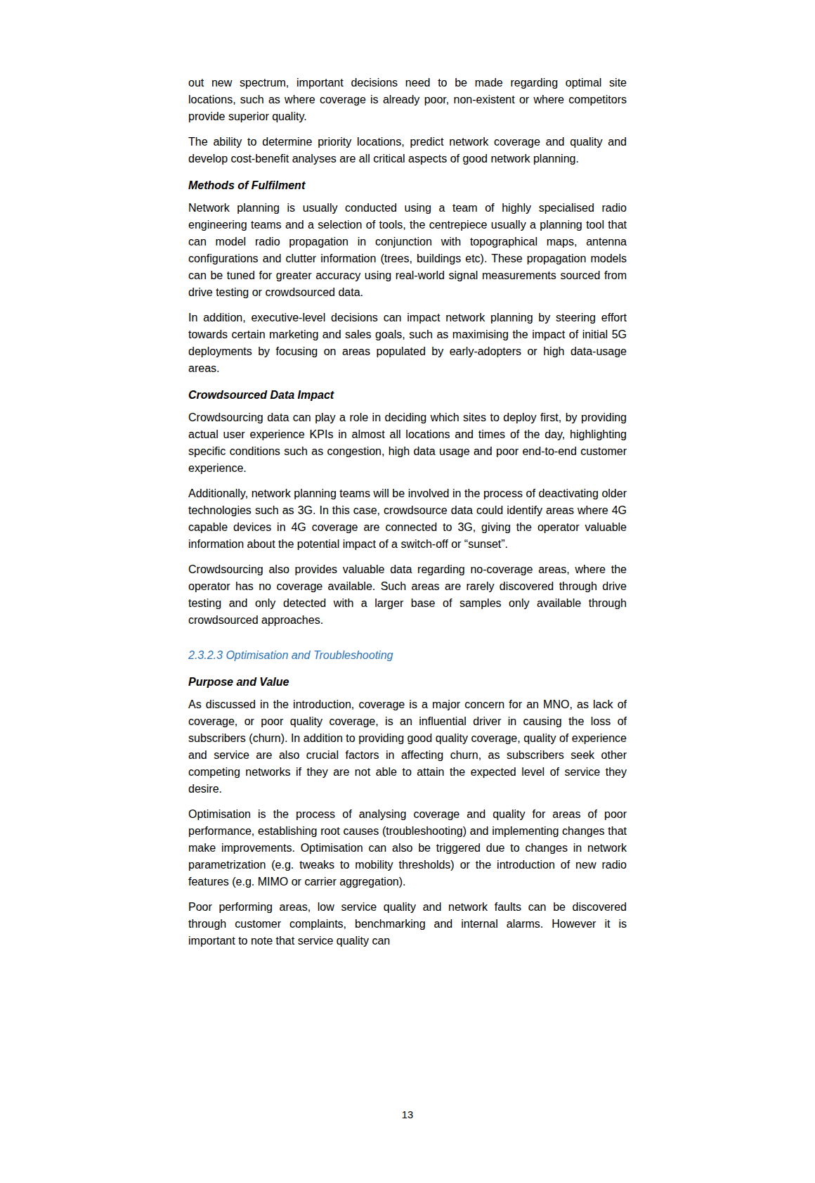out new spectrum, important decisions need to be made regarding optimal site locations, such as where coverage is already poor, non-existent or where competitors provide superior quality.
The ability to determine priority locations, predict network coverage and quality and develop cost-benefit analyses are all critical aspects of good network planning.
Methods of Fulfilment
Network planning is usually conducted using a team of highly specialised radio engineering teams and a selection of tools, the centrepiece usually a planning tool that can model radio propagation in conjunction with topographical maps, antenna configurations and clutter information (trees, buildings etc). These propagation models can be tuned for greater accuracy using real-world signal measurements sourced from drive testing or crowdsourced data.
In addition, executive-level decisions can impact network planning by steering effort towards certain marketing and sales goals, such as maximising the impact of initial 5G deployments by focusing on areas populated by early-adopters or high data-usage areas.
Crowdsourced Data Impact
Crowdsourcing data can play a role in deciding which sites to deploy first, by providing actual user experience KPIs in almost all locations and times of the day, highlighting specific conditions such as congestion, high data usage and poor end-to-end customer experience.
Additionally, network planning teams will be involved in the process of deactivating older technologies such as 3G. In this case, crowdsource data could identify areas where 4G capable devices in 4G coverage are connected to 3G, giving the operator valuable information about the potential impact of a switch-off or “sunset”.
Crowdsourcing also provides valuable data regarding no-coverage areas, where the operator has no coverage available. Such areas are rarely discovered through drive testing and only detected with a larger base of samples only available through crowdsourced approaches.
2.3.2.3 Optimisation and Troubleshooting
Purpose and Value
As discussed in the introduction, coverage is a major concern for an MNO, as lack of coverage, or poor quality coverage, is an influential driver in causing the loss of subscribers (churn). In addition to providing good quality coverage, quality of experience and service are also crucial factors in affecting churn, as subscribers seek other competing networks if they are not able to attain the expected level of service they desire.
Optimisation is the process of analysing coverage and quality for areas of poor performance, establishing root causes (troubleshooting) and implementing changes that make improvements. Optimisation can also be triggered due to changes in network parametrization (e.g. tweaks to mobility thresholds) or the introduction of new radio features (e.g. MIMO or carrier aggregation).
Poor performing areas, low service quality and network faults can be discovered through customer complaints, benchmarking and internal alarms. However it is important to note that service quality can
13